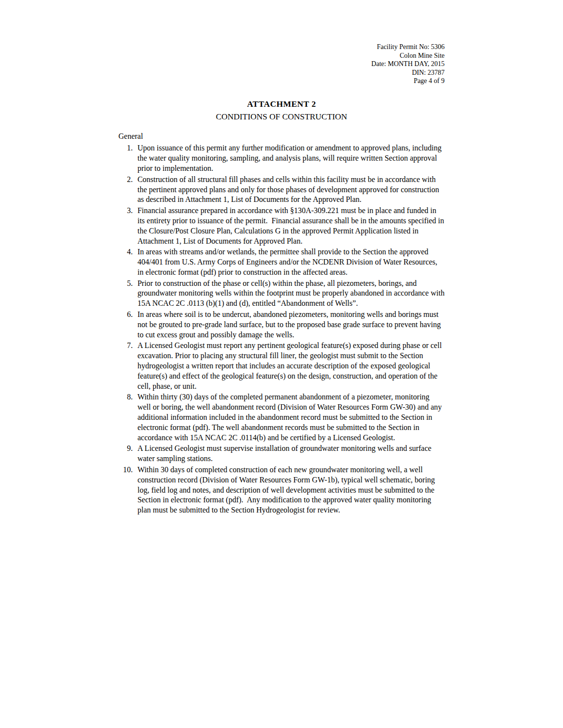Facility Permit No: 5306
Colon Mine Site
Date: MONTH DAY, 2015
DIN: 23787
Page 4 of 9
ATTACHMENT 2
CONDITIONS OF CONSTRUCTION
General
Upon issuance of this permit any further modification or amendment to approved plans, including the water quality monitoring, sampling, and analysis plans, will require written Section approval prior to implementation.
Construction of all structural fill phases and cells within this facility must be in accordance with the pertinent approved plans and only for those phases of development approved for construction as described in Attachment 1, List of Documents for the Approved Plan.
Financial assurance prepared in accordance with §130A-309.221 must be in place and funded in its entirety prior to issuance of the permit. Financial assurance shall be in the amounts specified in the Closure/Post Closure Plan, Calculations G in the approved Permit Application listed in Attachment 1, List of Documents for Approved Plan.
In areas with streams and/or wetlands, the permittee shall provide to the Section the approved 404/401 from U.S. Army Corps of Engineers and/or the NCDENR Division of Water Resources, in electronic format (pdf) prior to construction in the affected areas.
Prior to construction of the phase or cell(s) within the phase, all piezometers, borings, and groundwater monitoring wells within the footprint must be properly abandoned in accordance with 15A NCAC 2C .0113 (b)(1) and (d), entitled “Abandonment of Wells”.
In areas where soil is to be undercut, abandoned piezometers, monitoring wells and borings must not be grouted to pre-grade land surface, but to the proposed base grade surface to prevent having to cut excess grout and possibly damage the wells.
A Licensed Geologist must report any pertinent geological feature(s) exposed during phase or cell excavation. Prior to placing any structural fill liner, the geologist must submit to the Section hydrogeologist a written report that includes an accurate description of the exposed geological feature(s) and effect of the geological feature(s) on the design, construction, and operation of the cell, phase, or unit.
Within thirty (30) days of the completed permanent abandonment of a piezometer, monitoring well or boring, the well abandonment record (Division of Water Resources Form GW-30) and any additional information included in the abandonment record must be submitted to the Section in electronic format (pdf). The well abandonment records must be submitted to the Section in accordance with 15A NCAC 2C .0114(b) and be certified by a Licensed Geologist.
A Licensed Geologist must supervise installation of groundwater monitoring wells and surface water sampling stations.
Within 30 days of completed construction of each new groundwater monitoring well, a well construction record (Division of Water Resources Form GW-1b), typical well schematic, boring log, field log and notes, and description of well development activities must be submitted to the Section in electronic format (pdf). Any modification to the approved water quality monitoring plan must be submitted to the Section Hydrogeologist for review.